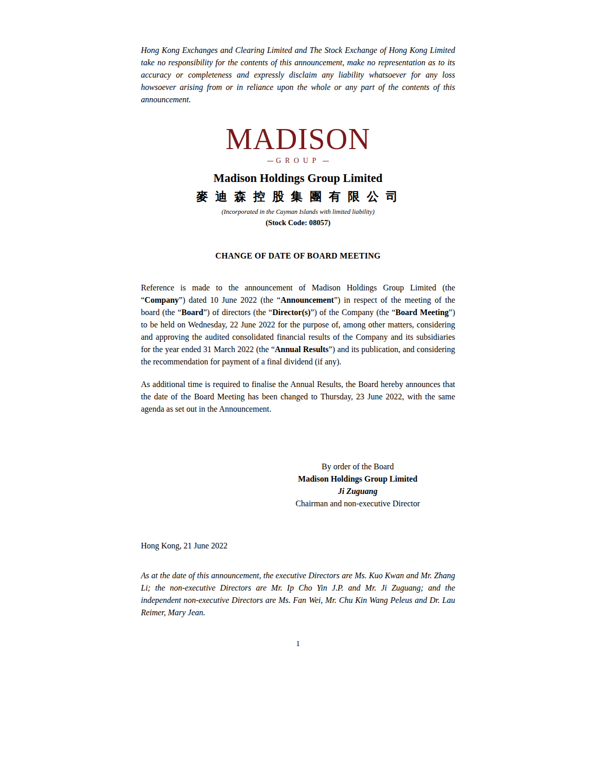Hong Kong Exchanges and Clearing Limited and The Stock Exchange of Hong Kong Limited take no responsibility for the contents of this announcement, make no representation as to its accuracy or completeness and expressly disclaim any liability whatsoever for any loss howsoever arising from or in reliance upon the whole or any part of the contents of this announcement.
MADISON
GROUP
Madison Holdings Group Limited
麥 迪 森 控 股 集 團 有 限 公 司
(Incorporated in the Cayman Islands with limited liability)
(Stock Code: 08057)
CHANGE OF DATE OF BOARD MEETING
Reference is made to the announcement of Madison Holdings Group Limited (the “Company”) dated 10 June 2022 (the “Announcement”) in respect of the meeting of the board (the “Board”) of directors (the “Director(s)”) of the Company (the “Board Meeting”) to be held on Wednesday, 22 June 2022 for the purpose of, among other matters, considering and approving the audited consolidated financial results of the Company and its subsidiaries for the year ended 31 March 2022 (the “Annual Results”) and its publication, and considering the recommendation for payment of a final dividend (if any).
As additional time is required to finalise the Annual Results, the Board hereby announces that the date of the Board Meeting has been changed to Thursday, 23 June 2022, with the same agenda as set out in the Announcement.
By order of the Board
Madison Holdings Group Limited
Ji Zuguang
Chairman and non-executive Director
Hong Kong, 21 June 2022
As at the date of this announcement, the executive Directors are Ms. Kuo Kwan and Mr. Zhang Li; the non-executive Directors are Mr. Ip Cho Yin J.P. and Mr. Ji Zuguang; and the independent non-executive Directors are Ms. Fan Wei, Mr. Chu Kin Wang Peleus and Dr. Lau Reimer, Mary Jean.
1